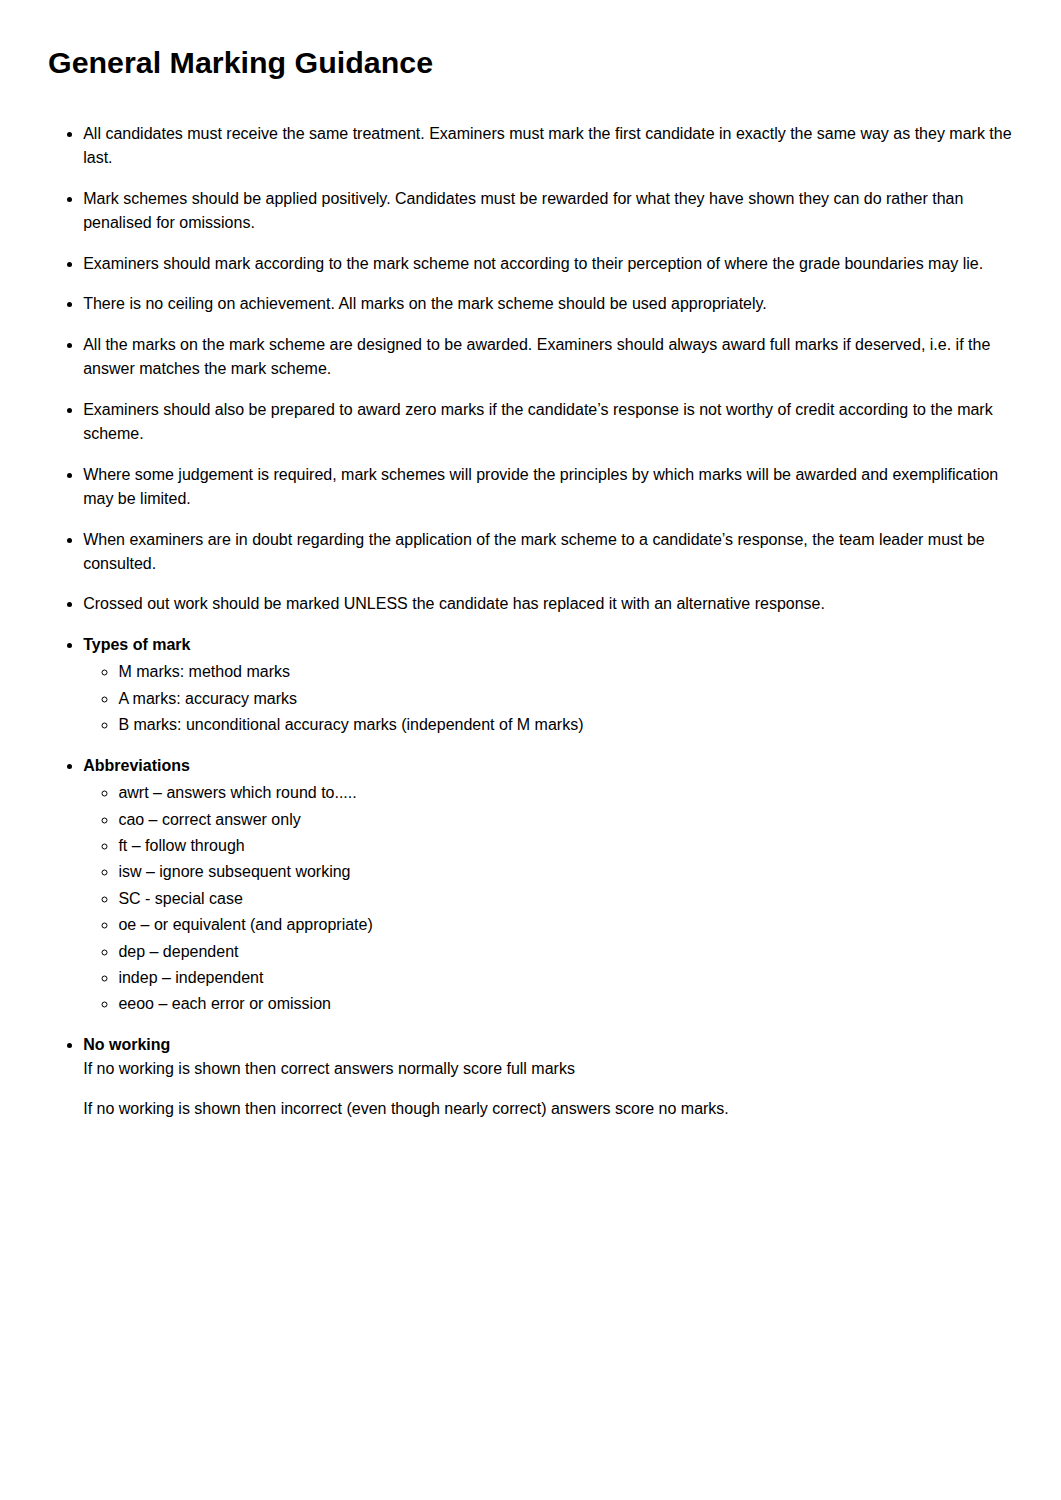General Marking Guidance
All candidates must receive the same treatment. Examiners must mark the first candidate in exactly the same way as they mark the last.
Mark schemes should be applied positively. Candidates must be rewarded for what they have shown they can do rather than penalised for omissions.
Examiners should mark according to the mark scheme not according to their perception of where the grade boundaries may lie.
There is no ceiling on achievement. All marks on the mark scheme should be used appropriately.
All the marks on the mark scheme are designed to be awarded. Examiners should always award full marks if deserved, i.e. if the answer matches the mark scheme.
Examiners should also be prepared to award zero marks if the candidate’s response is not worthy of credit according to the mark scheme.
Where some judgement is required, mark schemes will provide the principles by which marks will be awarded and exemplification may be limited.
When examiners are in doubt regarding the application of the mark scheme to a candidate’s response, the team leader must be consulted.
Crossed out work should be marked UNLESS the candidate has replaced it with an alternative response.
Types of mark
M marks: method marks
A marks: accuracy marks
B marks: unconditional accuracy marks (independent of M marks)
Abbreviations
awrt – answers which round to.....
cao – correct answer only
ft – follow through
isw – ignore subsequent working
SC - special case
oe – or equivalent (and appropriate)
dep – dependent
indep – independent
eeoo – each error or omission
No working
If no working is shown then correct answers normally score full marks
If no working is shown then incorrect (even though nearly correct) answers score no marks.